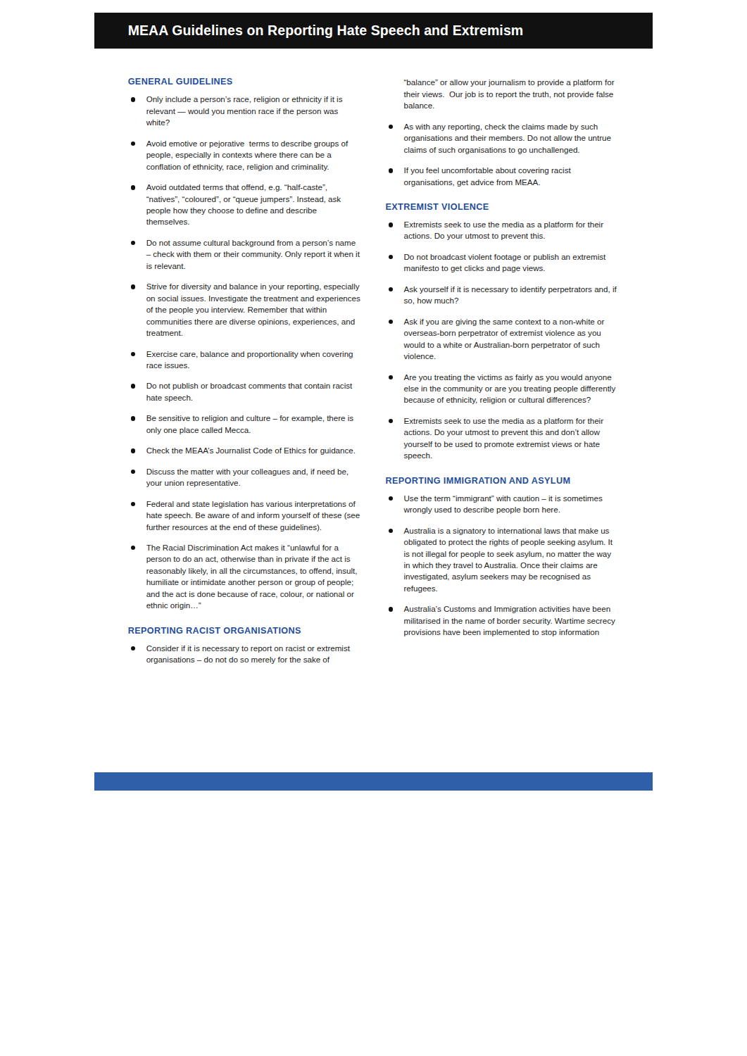MEAA Guidelines on Reporting Hate Speech and Extremism
General guidelines
Only include a person’s race, religion or ethnicity if it is relevant — would you mention race if the person was white?
Avoid emotive or pejorative terms to describe groups of people, especially in contexts where there can be a conflation of ethnicity, race, religion and criminality.
Avoid outdated terms that offend, e.g. “half-caste”, “natives”, “coloured”, or “queue jumpers”. Instead, ask people how they choose to define and describe themselves.
Do not assume cultural background from a person’s name – check with them or their community. Only report it when it is relevant.
Strive for diversity and balance in your reporting, especially on social issues. Investigate the treatment and experiences of the people you interview. Remember that within communities there are diverse opinions, experiences, and treatment.
Exercise care, balance and proportionality when covering race issues.
Do not publish or broadcast comments that contain racist hate speech.
Be sensitive to religion and culture – for example, there is only one place called Mecca.
Check the MEAA’s Journalist Code of Ethics for guidance.
Discuss the matter with your colleagues and, if need be, your union representative.
Federal and state legislation has various interpretations of hate speech. Be aware of and inform yourself of these (see further resources at the end of these guidelines).
The Racial Discrimination Act makes it “unlawful for a person to do an act, otherwise than in private if the act is reasonably likely, in all the circumstances, to offend, insult, humiliate or intimidate another person or group of people; and the act is done because of race, colour, or national or ethnic origin…”
Reporting racist organisations
Consider if it is necessary to report on racist or extremist organisations – do not do so merely for the sake of “balance” or allow your journalism to provide a platform for their views. Our job is to report the truth, not provide false balance.
As with any reporting, check the claims made by such organisations and their members. Do not allow the untrue claims of such organisations to go unchallenged.
If you feel uncomfortable about covering racist organisations, get advice from MEAA.
Extremist violence
Extremists seek to use the media as a platform for their actions. Do your utmost to prevent this.
Do not broadcast violent footage or publish an extremist manifesto to get clicks and page views.
Ask yourself if it is necessary to identify perpetrators and, if so, how much?
Ask if you are giving the same context to a non-white or overseas-born perpetrator of extremist violence as you would to a white or Australian-born perpetrator of such violence.
Are you treating the victims as fairly as you would anyone else in the community or are you treating people differently because of ethnicity, religion or cultural differences?
Extremists seek to use the media as a platform for their actions. Do your utmost to prevent this and don’t allow yourself to be used to promote extremist views or hate speech.
Reporting immigration and asylum
Use the term “immigrant” with caution – it is sometimes wrongly used to describe people born here.
Australia is a signatory to international laws that make us obligated to protect the rights of people seeking asylum. It is not illegal for people to seek asylum, no matter the way in which they travel to Australia. Once their claims are investigated, asylum seekers may be recognised as refugees.
Australia’s Customs and Immigration activities have been militarised in the name of border security. Wartime secrecy provisions have been implemented to stop information